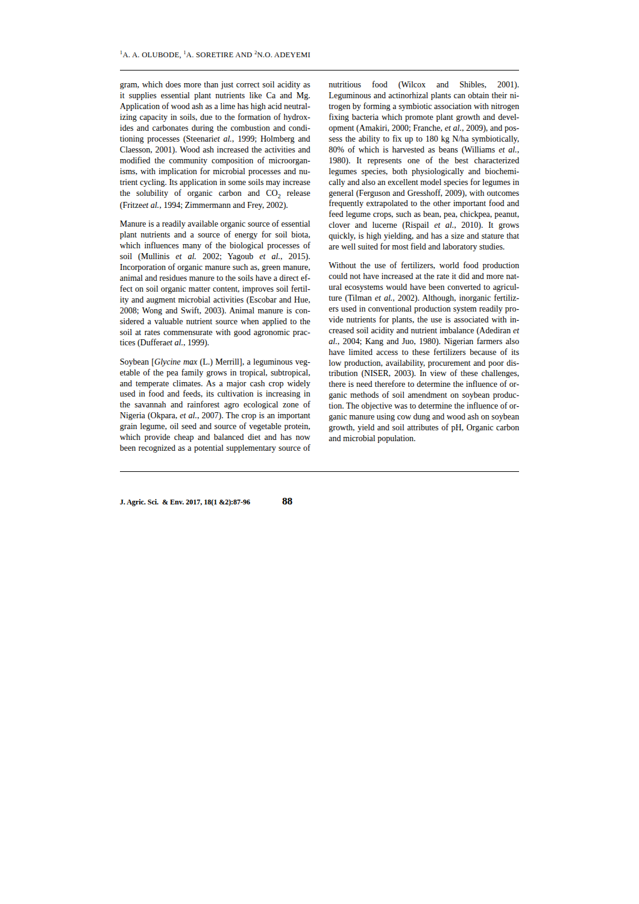1A. A. OLUBODE, 1A. SORETIRE AND 2N.O. ADEYEMI
gram, which does more than just correct soil acidity as it supplies essential plant nutrients like Ca and Mg. Application of wood ash as a lime has high acid neutralizing capacity in soils, due to the formation of hydroxides and carbonates during the combustion and conditioning processes (Steenariet al., 1999; Holmberg and Claesson, 2001). Wood ash increased the activities and modified the community composition of microorganisms, with implication for microbial processes and nutrient cycling. Its application in some soils may increase the solubility of organic carbon and CO2 release (Fritzeet al., 1994; Zimmermann and Frey, 2002).
Manure is a readily available organic source of essential plant nutrients and a source of energy for soil biota, which influences many of the biological processes of soil (Mullinis et al. 2002; Yagoub et al., 2015). Incorporation of organic manure such as, green manure, animal and residues manure to the soils have a direct effect on soil organic matter content, improves soil fertility and augment microbial activities (Escobar and Hue, 2008; Wong and Swift, 2003). Animal manure is considered a valuable nutrient source when applied to the soil at rates commensurate with good agronomic practices (Dufferaet al., 1999).
Soybean [Glycine max (L.) Merrill], a leguminous vegetable of the pea family grows in tropical, subtropical, and temperate climates. As a major cash crop widely used in food and feeds, its cultivation is increasing in the savannah and rainforest agro ecological zone of Nigeria (Okpara, et al., 2007). The crop is an important grain legume, oil seed and source of vegetable protein, which provide cheap and balanced diet and has now been recognized as a potential supplementary source of nutritious food (Wilcox and Shibles, 2001). Leguminous and actinorhizal plants can obtain their nitrogen by forming a symbiotic association with nitrogen fixing bacteria which promote plant growth and development (Amakiri, 2000; Franche, et al., 2009), and possess the ability to fix up to 180 kg N/ha symbiotically, 80% of which is harvested as beans (Williams et al., 1980). It represents one of the best characterized legumes species, both physiologically and biochemically and also an excellent model species for legumes in general (Ferguson and Gresshoff, 2009), with outcomes frequently extrapolated to the other important food and feed legume crops, such as bean, pea, chickpea, peanut, clover and lucerne (Rispail et al., 2010). It grows quickly, is high yielding, and has a size and stature that are well suited for most field and laboratory studies.
Without the use of fertilizers, world food production could not have increased at the rate it did and more natural ecosystems would have been converted to agriculture (Tilman et al., 2002). Although, inorganic fertilizers used in conventional production system readily provide nutrients for plants, the use is associated with increased soil acidity and nutrient imbalance (Adediran et al., 2004; Kang and Juo, 1980). Nigerian farmers also have limited access to these fertilizers because of its low production, availability, procurement and poor distribution (NISER, 2003). In view of these challenges, there is need therefore to determine the influence of organic methods of soil amendment on soybean production. The objective was to determine the influence of organic manure using cow dung and wood ash on soybean growth, yield and soil attributes of pH, Organic carbon and microbial population.
J. Agric. Sci. & Env. 2017, 18(1 &2):87-96 88